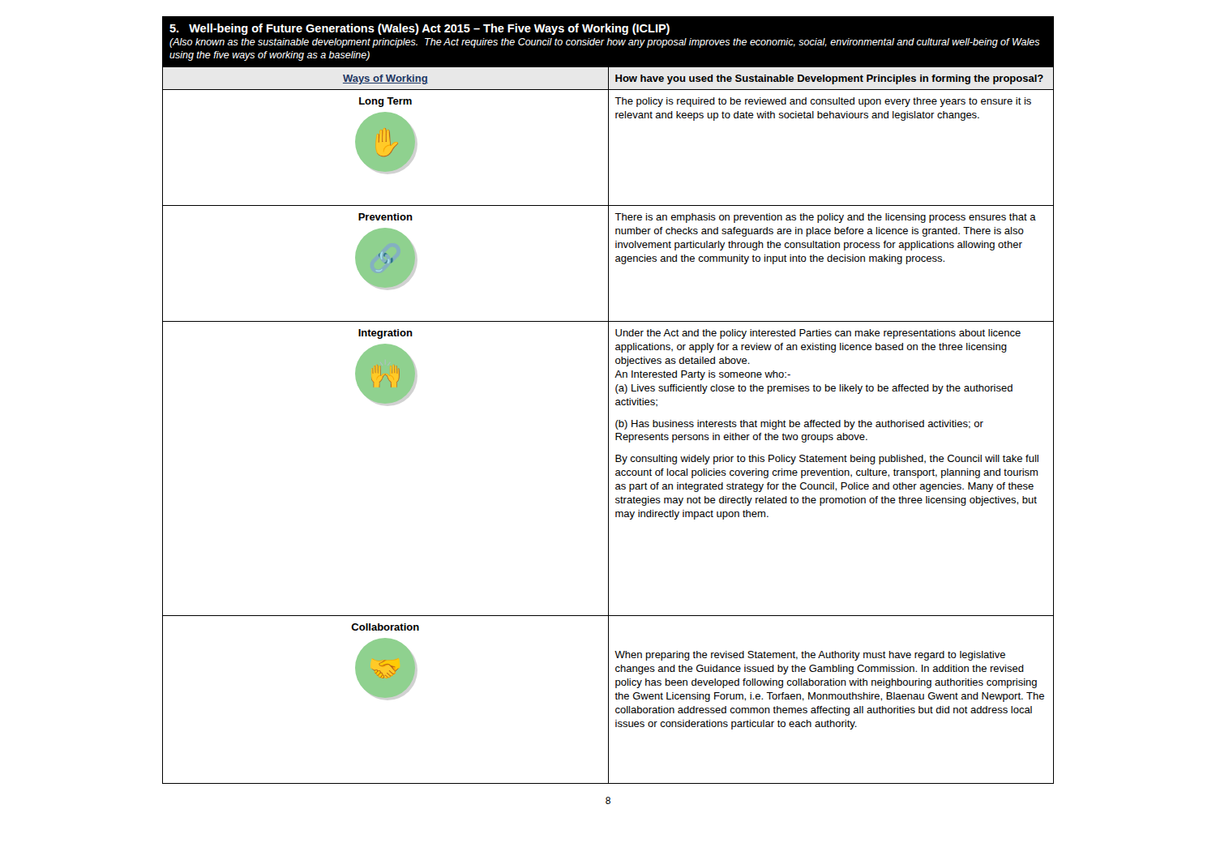| 5. Well-being of Future Generations (Wales) Act 2015 – The Five Ways of Working (ICLIP) (Also known as the sustainable development principles. The Act requires the Council to consider how any proposal improves the economic, social, environmental and cultural well-being of Wales using the five ways of working as a baseline) |
| Ways of Working | How have you used the Sustainable Development Principles in forming the proposal? |
| Long Term ✋ | The policy is required to be reviewed and consulted upon every three years to ensure it is relevant and keeps up to date with societal behaviours and legislator changes. |
| Prevention 🔗 | There is an emphasis on prevention as the policy and the licensing process ensures that a number of checks and safeguards are in place before a licence is granted. There is also involvement particularly through the consultation process for applications allowing other agencies and the community to input into the decision making process. |
| Integration 🙌 | Under the Act and the policy interested Parties can make representations about licence applications, or apply for a review of an existing licence based on the three licensing objectives as detailed above. An Interested Party is someone who:- (a) Lives sufficiently close to the premises to be likely to be affected by the authorised activities; (b) Has business interests that might be affected by the authorised activities; or Represents persons in either of the two groups above. By consulting widely prior to this Policy Statement being published, the Council will take full account of local policies covering crime prevention, culture, transport, planning and tourism as part of an integrated strategy for the Council, Police and other agencies. Many of these strategies may not be directly related to the promotion of the three licensing objectives, but may indirectly impact upon them. |
| Collaboration 🤝 | When preparing the revised Statement, the Authority must have regard to legislative changes and the Guidance issued by the Gambling Commission. In addition the revised policy has been developed following collaboration with neighbouring authorities comprising the Gwent Licensing Forum, i.e. Torfaen, Monmouthshire, Blaenau Gwent and Newport. The collaboration addressed common themes affecting all authorities but did not address local issues or considerations particular to each authority. |
8